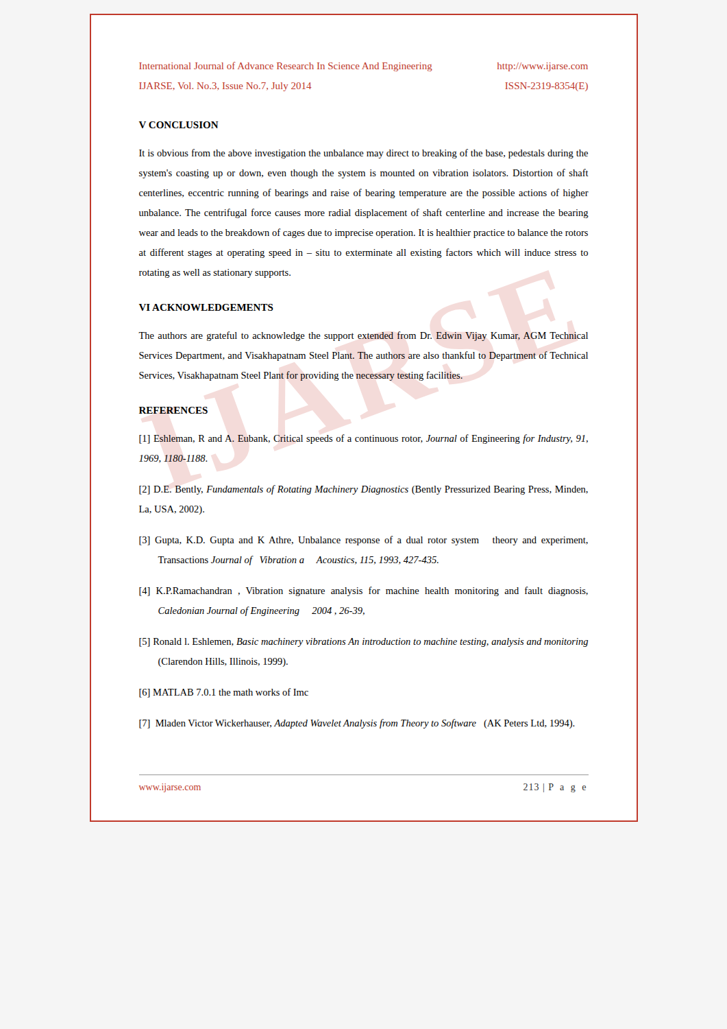IJARSE
International Journal of Advance Research In Science And Engineering http://www.ijarse.com
IJARSE, Vol. No.3, Issue No.7, July 2014 ISSN-2319-8354(E)
V CONCLUSION
It is obvious from the above investigation the unbalance may direct to breaking of the base, pedestals during the system's coasting up or down, even though the system is mounted on vibration isolators. Distortion of shaft centerlines, eccentric running of bearings and raise of bearing temperature are the possible actions of higher unbalance. The centrifugal force causes more radial displacement of shaft centerline and increase the bearing wear and leads to the breakdown of cages due to imprecise operation. It is healthier practice to balance the rotors at different stages at operating speed in – situ to exterminate all existing factors which will induce stress to rotating as well as stationary supports.
VI ACKNOWLEDGEMENTS
The authors are grateful to acknowledge the support extended from Dr. Edwin Vijay Kumar, AGM Technical Services Department, and Visakhapatnam Steel Plant. The authors are also thankful to Department of Technical Services, Visakhapatnam Steel Plant for providing the necessary testing facilities.
REFERENCES
[1] Eshleman, R and A. Eubank, Critical speeds of a continuous rotor, Journal of Engineering for Industry, 91, 1969, 1180-1188.
[2] D.E. Bently, Fundamentals of Rotating Machinery Diagnostics (Bently Pressurized Bearing Press, Minden, La, USA, 2002).
[3] Gupta, K.D. Gupta and K Athre, Unbalance response of a dual rotor system theory and experiment, Transactions Journal of Vibration a Acoustics, 115, 1993, 427-435.
[4] K.P.Ramachandran , Vibration signature analysis for machine health monitoring and fault diagnosis, Caledonian Journal of Engineering 2004 , 26-39,
[5] Ronald l. Eshlemen, Basic machinery vibrations An introduction to machine testing, analysis and monitoring (Clarendon Hills, Illinois, 1999).
[6] MATLAB 7.0.1 the math works of Imc
[7] Mladen Victor Wickerhauser, Adapted Wavelet Analysis from Theory to Software (AK Peters Ltd, 1994).
www.ijarse.com 213 | P a g e